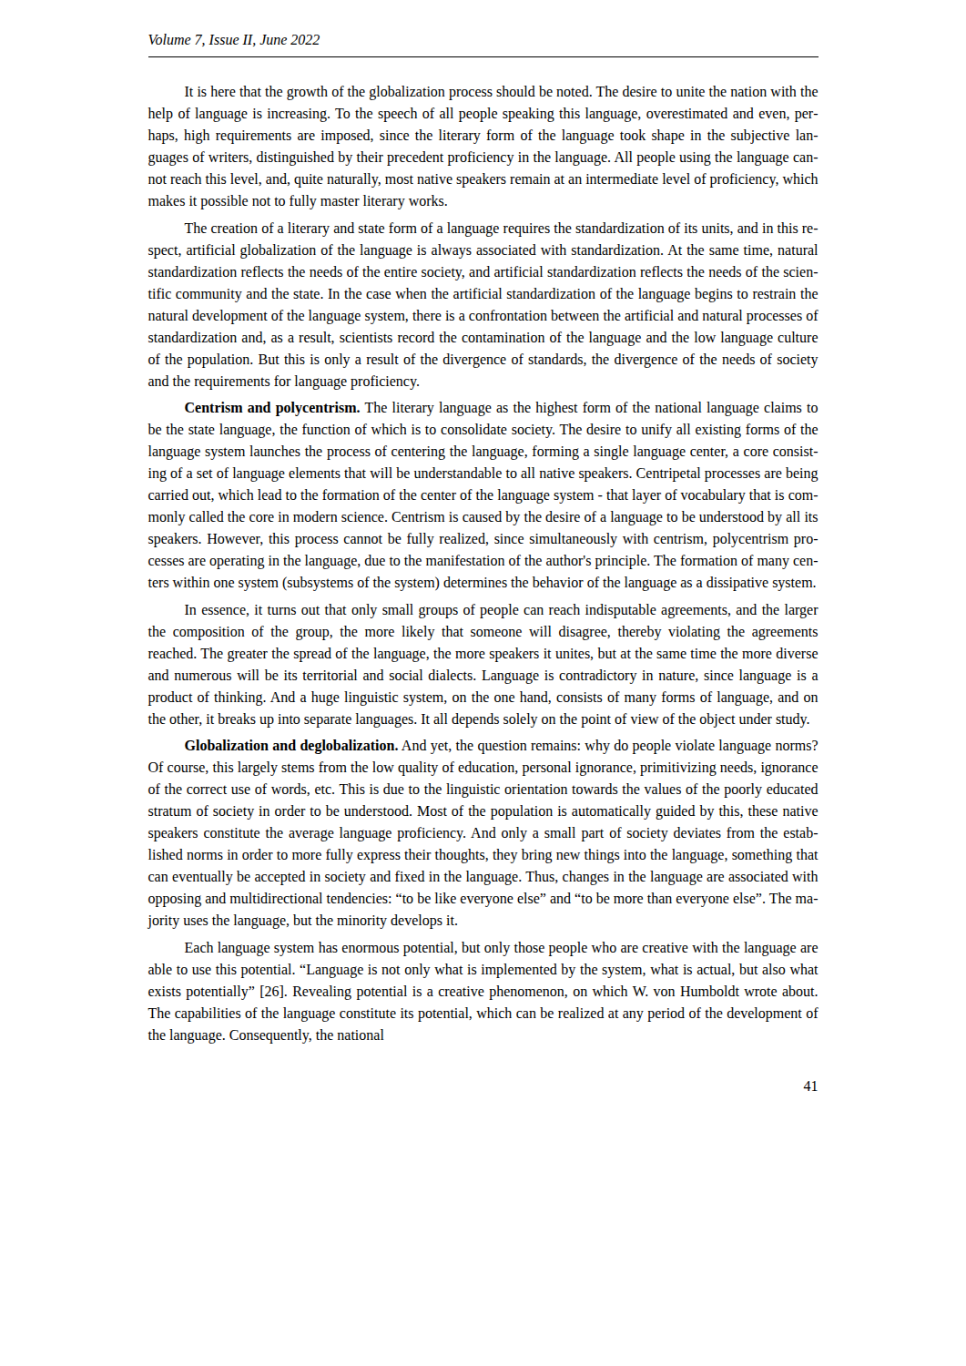Volume 7, Issue II, June 2022
It is here that the growth of the globalization process should be noted. The desire to unite the nation with the help of language is increasing. To the speech of all people speaking this language, overestimated and even, perhaps, high requirements are imposed, since the literary form of the language took shape in the subjective languages of writers, distinguished by their precedent proficiency in the language. All people using the language cannot reach this level, and, quite naturally, most native speakers remain at an intermediate level of proficiency, which makes it possible not to fully master literary works.
The creation of a literary and state form of a language requires the standardization of its units, and in this respect, artificial globalization of the language is always associated with standardization. At the same time, natural standardization reflects the needs of the entire society, and artificial standardization reflects the needs of the scientific community and the state. In the case when the artificial standardization of the language begins to restrain the natural development of the language system, there is a confrontation between the artificial and natural processes of standardization and, as a result, scientists record the contamination of the language and the low language culture of the population. But this is only a result of the divergence of standards, the divergence of the needs of society and the requirements for language proficiency.
Centrism and polycentrism. The literary language as the highest form of the national language claims to be the state language, the function of which is to consolidate society. The desire to unify all existing forms of the language system launches the process of centering the language, forming a single language center, a core consisting of a set of language elements that will be understandable to all native speakers. Centripetal processes are being carried out, which lead to the formation of the center of the language system - that layer of vocabulary that is commonly called the core in modern science. Centrism is caused by the desire of a language to be understood by all its speakers. However, this process cannot be fully realized, since simultaneously with centrism, polycentrism processes are operating in the language, due to the manifestation of the author's principle. The formation of many centers within one system (subsystems of the system) determines the behavior of the language as a dissipative system.
In essence, it turns out that only small groups of people can reach indisputable agreements, and the larger the composition of the group, the more likely that someone will disagree, thereby violating the agreements reached. The greater the spread of the language, the more speakers it unites, but at the same time the more diverse and numerous will be its territorial and social dialects. Language is contradictory in nature, since language is a product of thinking. And a huge linguistic system, on the one hand, consists of many forms of language, and on the other, it breaks up into separate languages. It all depends solely on the point of view of the object under study.
Globalization and deglobalization. And yet, the question remains: why do people violate language norms? Of course, this largely stems from the low quality of education, personal ignorance, primitivizing needs, ignorance of the correct use of words, etc. This is due to the linguistic orientation towards the values of the poorly educated stratum of society in order to be understood. Most of the population is automatically guided by this, these native speakers constitute the average language proficiency. And only a small part of society deviates from the established norms in order to more fully express their thoughts, they bring new things into the language, something that can eventually be accepted in society and fixed in the language. Thus, changes in the language are associated with opposing and multidirectional tendencies: “to be like everyone else” and “to be more than everyone else”. The majority uses the language, but the minority develops it.
Each language system has enormous potential, but only those people who are creative with the language are able to use this potential. “Language is not only what is implemented by the system, what is actual, but also what exists potentially” [26]. Revealing potential is a creative phenomenon, on which W. von Humboldt wrote about. The capabilities of the language constitute its potential, which can be realized at any period of the development of the language. Consequently, the national
41